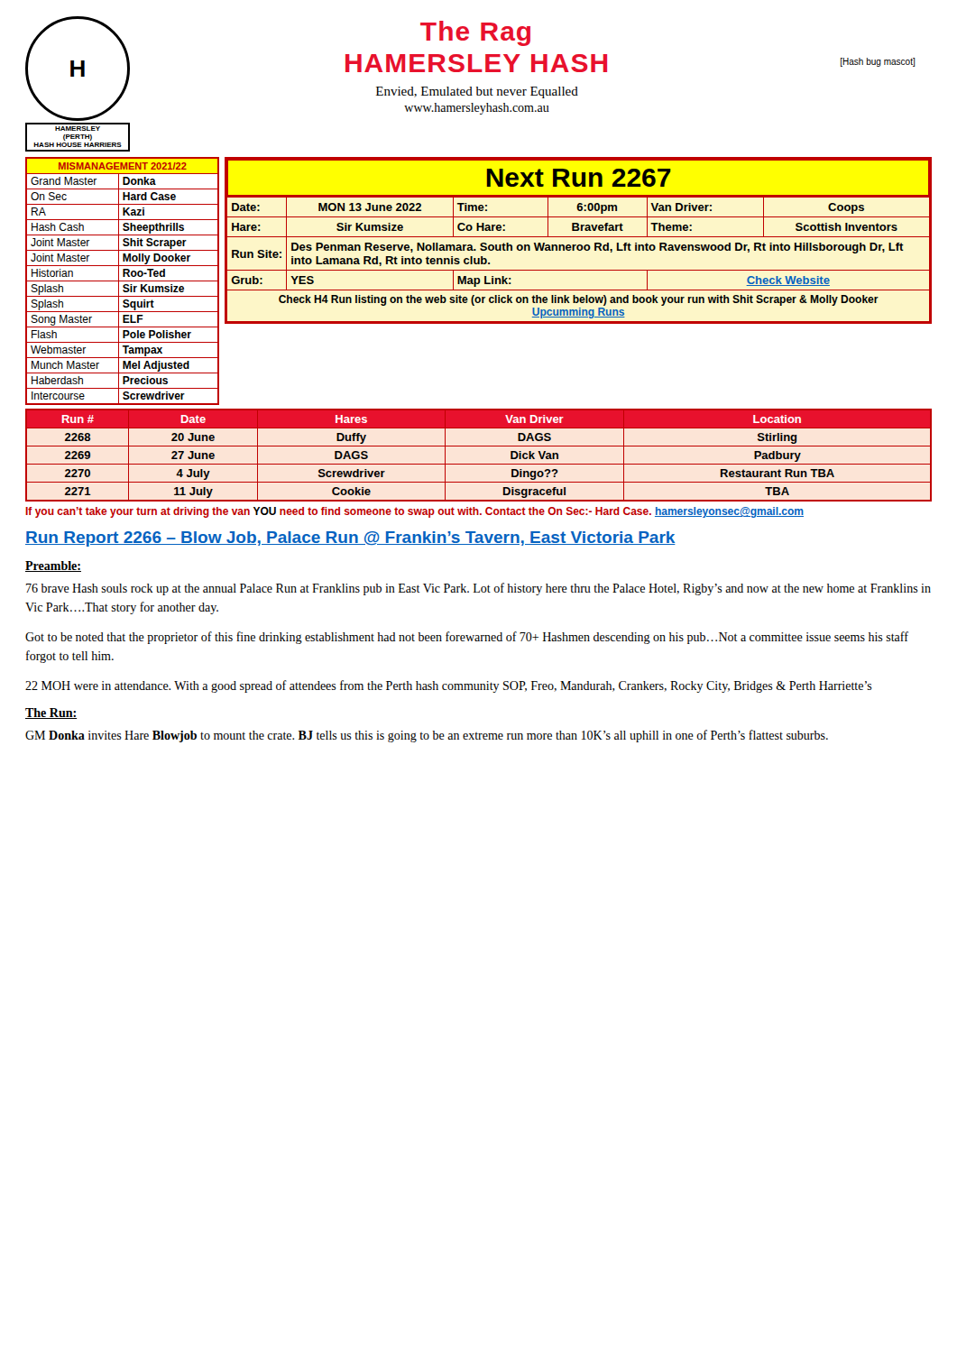H
HAMERSLEY
(PERTH)
HASH HOUSE HARRIERS
The Rag
HAMERSLEY HASH
Envied, Emulated but never Equalled
www.hamersleyhash.com.au
[Hash bug mascot]
| MISMANAGEMENT 2021/22 |
| --- |
| Grand Master | Donka |
| On Sec | Hard Case |
| RA | Kazi |
| Hash Cash | Sheepthrills |
| Joint Master | Shit Scraper |
| Joint Master | Molly Dooker |
| Historian | Roo-Ted |
| Splash | Sir Kumsize |
| Splash | Squirt |
| Song Master | ELF |
| Flash | Pole Polisher |
| Webmaster | Tampax |
| Munch Master | Mel Adjusted |
| Haberdash | Precious |
| Intercourse | Screwdriver |
Next Run 2267
| Date: | MON 13 June 2022 | Time: | 6:00pm | Van Driver: | Coops |
| Hare: | Sir Kumsize | Co Hare: | Bravefart | Theme: | Scottish Inventors |
| Run Site: | Des Penman Reserve, Nollamara. South on Wanneroo Rd, Lft into Ravenswood Dr, Rt into Hillsborough Dr, Lft into Lamana Rd, Rt into tennis club. |
| Grub: | YES | Map Link: | Check Website |
| Check H4 Run listing on the web site (or click on the link below) and book your run with Shit Scraper & Molly Dooker Upcumming Runs |
| Run # | Date | Hares | Van Driver | Location |
| --- | --- | --- | --- | --- |
| 2268 | 20 June | Duffy | DAGS | Stirling |
| 2269 | 27 June | DAGS | Dick Van | Padbury |
| 2270 | 4 July | Screwdriver | Dingo?? | Restaurant Run TBA |
| 2271 | 11 July | Cookie | Disgraceful | TBA |
If you can’t take your turn at driving the van YOU need to find someone to swap out with. Contact the On Sec:- Hard Case. hamersleyonsec@gmail.com
Run Report 2266 – Blow Job, Palace Run @ Frankin’s Tavern, East Victoria Park
Preamble:
76 brave Hash souls rock up at the annual Palace Run at Franklins pub in East Vic Park. Lot of history here thru the Palace Hotel, Rigby’s and now at the new home at Franklins in Vic Park….That story for another day.
Got to be noted that the proprietor of this fine drinking establishment had not been forewarned of 70+ Hashmen descending on his pub…Not a committee issue seems his staff forgot to tell him.
22 MOH were in attendance. With a good spread of attendees from the Perth hash community SOP, Freo, Mandurah, Crankers, Rocky City, Bridges & Perth Harriette’s
The Run:
GM Donka invites Hare Blowjob to mount the crate. BJ tells us this is going to be an extreme run more than 10K’s all uphill in one of Perth’s flattest suburbs.